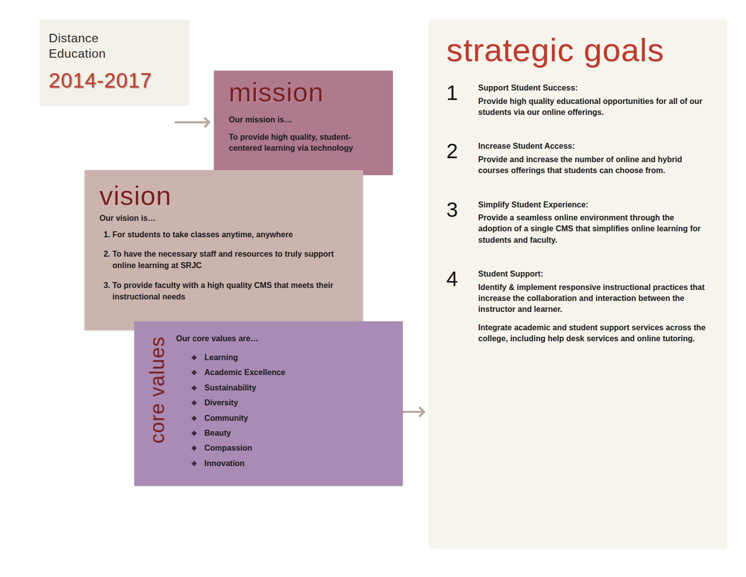⟶ ↵ ↓ ⟶
Distance
Education
2014-2017
mission
Our mission is…
To provide high quality, student-centered learning via technology
vision
Our vision is…
For students to take classes anytime, anywhere
To have the necessary staff and resources to truly support online learning at SRJC
To provide faculty with a high quality CMS that meets their instructional needs
core values
Our core values are…
Learning
Academic Excellence
Sustainability
Diversity
Community
Beauty
Compassion
Innovation
strategic goals
1
Support Student Success:
Provide high quality educational opportunities for all of our students via our online offerings.
2
Increase Student Access:
Provide and increase the number of online and hybrid courses offerings that students can choose from.
3
Simplify Student Experience:
Provide a seamless online environment through the adoption of a single CMS that simplifies online learning for students and faculty.
4
Student Support:
Identify & implement responsive instructional practices that increase the collaboration and interaction between the instructor and learner.
Integrate academic and student support services across the college, including help desk services and online tutoring.